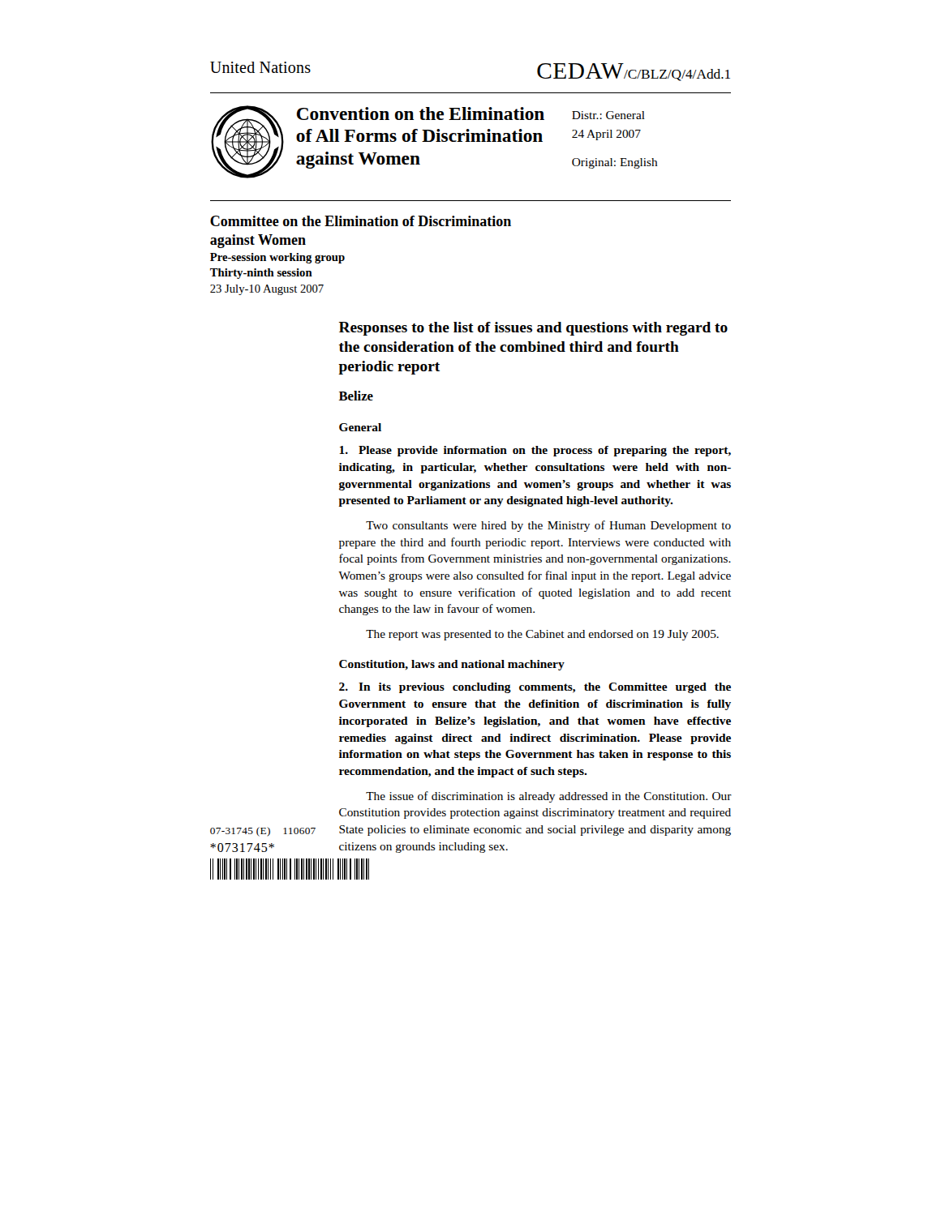United Nations
CEDAW/C/BLZ/Q/4/Add.1
Convention on the Elimination
of All Forms of Discrimination
against Women
Distr.: General
24 April 2007
Original: English
Committee on the Elimination of Discrimination
against Women
Pre-session working group
Thirty-ninth session
23 July-10 August 2007
Responses to the list of issues and questions with regard to the consideration of the combined third and fourth periodic report
Belize
General
1. Please provide information on the process of preparing the report, indicating, in particular, whether consultations were held with non-governmental organizations and women’s groups and whether it was presented to Parliament or any designated high-level authority.
Two consultants were hired by the Ministry of Human Development to prepare the third and fourth periodic report. Interviews were conducted with focal points from Government ministries and non-governmental organizations. Women’s groups were also consulted for final input in the report. Legal advice was sought to ensure verification of quoted legislation and to add recent changes to the law in favour of women.
The report was presented to the Cabinet and endorsed on 19 July 2005.
Constitution, laws and national machinery
2. In its previous concluding comments, the Committee urged the Government to ensure that the definition of discrimination is fully incorporated in Belize’s legislation, and that women have effective remedies against direct and indirect discrimination. Please provide information on what steps the Government has taken in response to this recommendation, and the impact of such steps.
The issue of discrimination is already addressed in the Constitution. Our Constitution provides protection against discriminatory treatment and required State policies to eliminate economic and social privilege and disparity among citizens on grounds including sex.
07-31745 (E) 110607
*0731745*